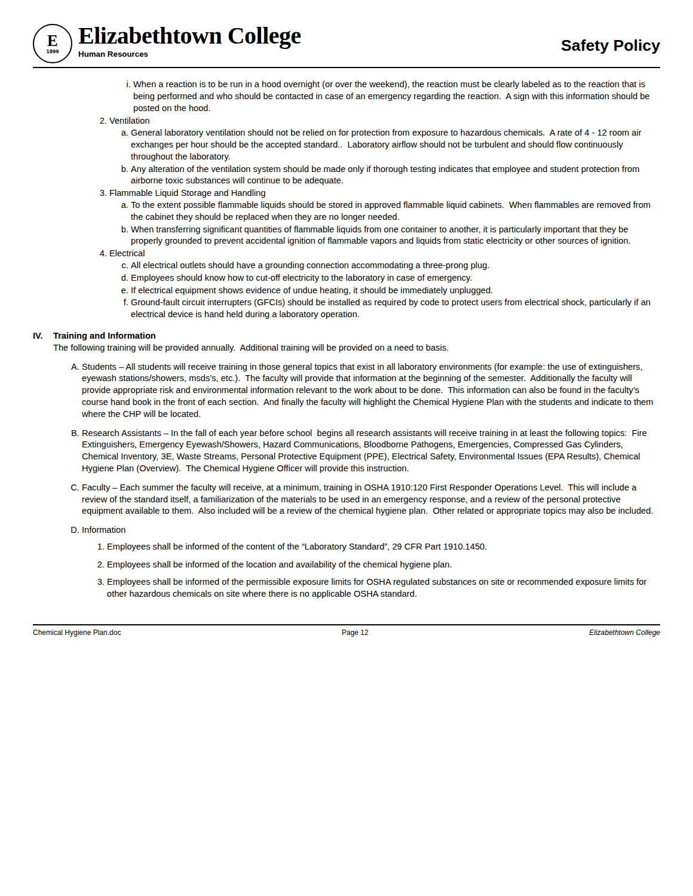E 1899
Elizabethtown College
Human Resources
Safety Policy
When a reaction is to be run in a hood overnight (or over the weekend), the reaction must be clearly labeled as to the reaction that is being performed and who should be contacted in case of an emergency regarding the reaction. A sign with this information should be posted on the hood.
Ventilation
General laboratory ventilation should not be relied on for protection from exposure to hazardous chemicals. A rate of 4 - 12 room air exchanges per hour should be the accepted standard.. Laboratory airflow should not be turbulent and should flow continuously throughout the laboratory.
Any alteration of the ventilation system should be made only if thorough testing indicates that employee and student protection from airborne toxic substances will continue to be adequate.
Flammable Liquid Storage and Handling
To the extent possible flammable liquids should be stored in approved flammable liquid cabinets. When flammables are removed from the cabinet they should be replaced when they are no longer needed.
When transferring significant quantities of flammable liquids from one container to another, it is particularly important that they be properly grounded to prevent accidental ignition of flammable vapors and liquids from static electricity or other sources of ignition.
Electrical
All electrical outlets should have a grounding connection accommodating a three-prong plug.
Employees should know how to cut-off electricity to the laboratory in case of emergency.
If electrical equipment shows evidence of undue heating, it should be immediately unplugged.
Ground-fault circuit interrupters (GFCIs) should be installed as required by code to protect users from electrical shock, particularly if an electrical device is hand held during a laboratory operation.
IV. Training and Information
The following training will be provided annually. Additional training will be provided on a need to basis.
Students – All students will receive training in those general topics that exist in all laboratory environments (for example: the use of extinguishers, eyewash stations/showers, msds’s, etc.). The faculty will provide that information at the beginning of the semester. Additionally the faculty will provide appropriate risk and environmental information relevant to the work about to be done. This information can also be found in the faculty’s course hand book in the front of each section. And finally the faculty will highlight the Chemical Hygiene Plan with the students and indicate to them where the CHP will be located.
Research Assistants – In the fall of each year before school begins all research assistants will receive training in at least the following topics: Fire Extinguishers, Emergency Eyewash/Showers, Hazard Communications, Bloodborne Pathogens, Emergencies, Compressed Gas Cylinders, Chemical Inventory, 3E, Waste Streams, Personal Protective Equipment (PPE), Electrical Safety, Environmental Issues (EPA Results), Chemical Hygiene Plan (Overview). The Chemical Hygiene Officer will provide this instruction.
Faculty – Each summer the faculty will receive, at a minimum, training in OSHA 1910:120 First Responder Operations Level. This will include a review of the standard itself, a familiarization of the materials to be used in an emergency response, and a review of the personal protective equipment available to them. Also included will be a review of the chemical hygiene plan. Other related or appropriate topics may also be included.
Information
Employees shall be informed of the content of the “Laboratory Standard”, 29 CFR Part 1910.1450.
Employees shall be informed of the location and availability of the chemical hygiene plan.
Employees shall be informed of the permissible exposure limits for OSHA regulated substances on site or recommended exposure limits for other hazardous chemicals on site where there is no applicable OSHA standard.
Chemical Hygiene Plan.doc
Page 12
Elizabethtown College